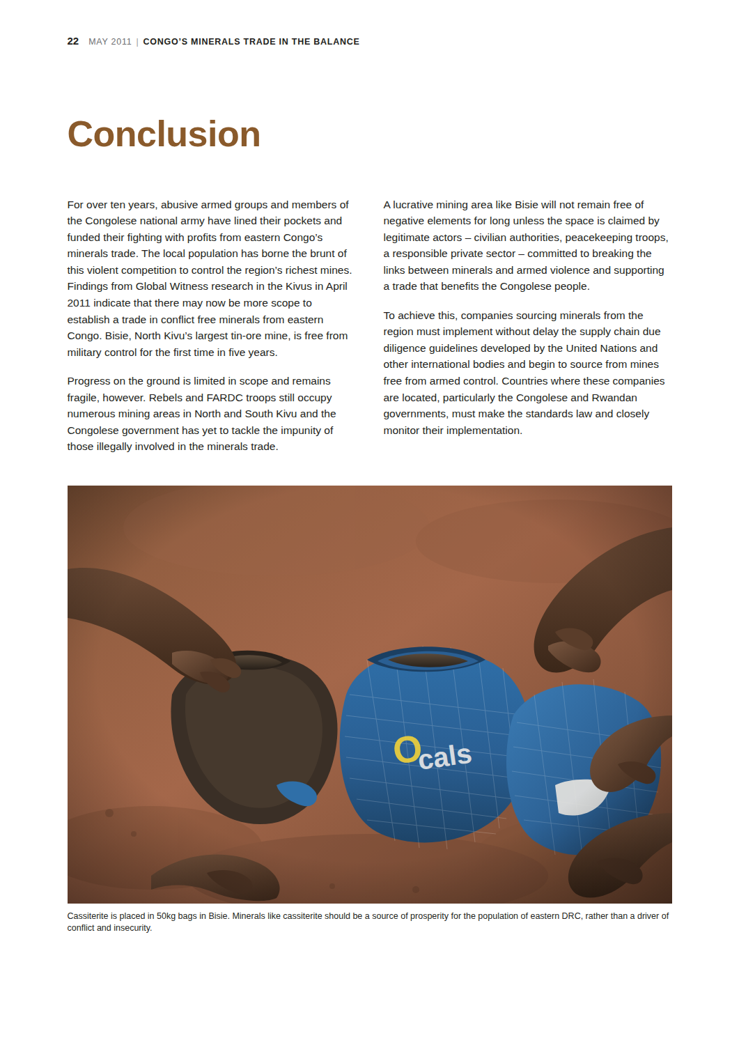22 MAY 2011|CONGO’S MINERALS TRADE IN THE BALANCE
Conclusion
For over ten years, abusive armed groups and members of the Congolese national army have lined their pockets and funded their fighting with profits from eastern Congo’s minerals trade. The local population has borne the brunt of this violent competition to control the region’s richest mines. Findings from Global Witness research in the Kivus in April 2011 indicate that there may now be more scope to establish a trade in conflict free minerals from eastern Congo. Bisie, North Kivu’s largest tin-ore mine, is free from military control for the first time in five years.
Progress on the ground is limited in scope and remains fragile, however. Rebels and FARDC troops still occupy numerous mining areas in North and South Kivu and the Congolese government has yet to tackle the impunity of those illegally involved in the minerals trade.
A lucrative mining area like Bisie will not remain free of negative elements for long unless the space is claimed by legitimate actors – civilian authorities, peacekeeping troops, a responsible private sector – committed to breaking the links between minerals and armed violence and supporting a trade that benefits the Congolese people.
To achieve this, companies sourcing minerals from the region must implement without delay the supply chain due diligence guidelines developed by the United Nations and other international bodies and begin to source from mines free from armed control. Countries where these companies are located, particularly the Congolese and Rwandan governments, must make the standards law and closely monitor their implementation.
O cals © Mark Craemer
Cassiterite is placed in 50kg bags in Bisie. Minerals like cassiterite should be a source of prosperity for the population of eastern DRC, rather than a driver of conflict and insecurity.